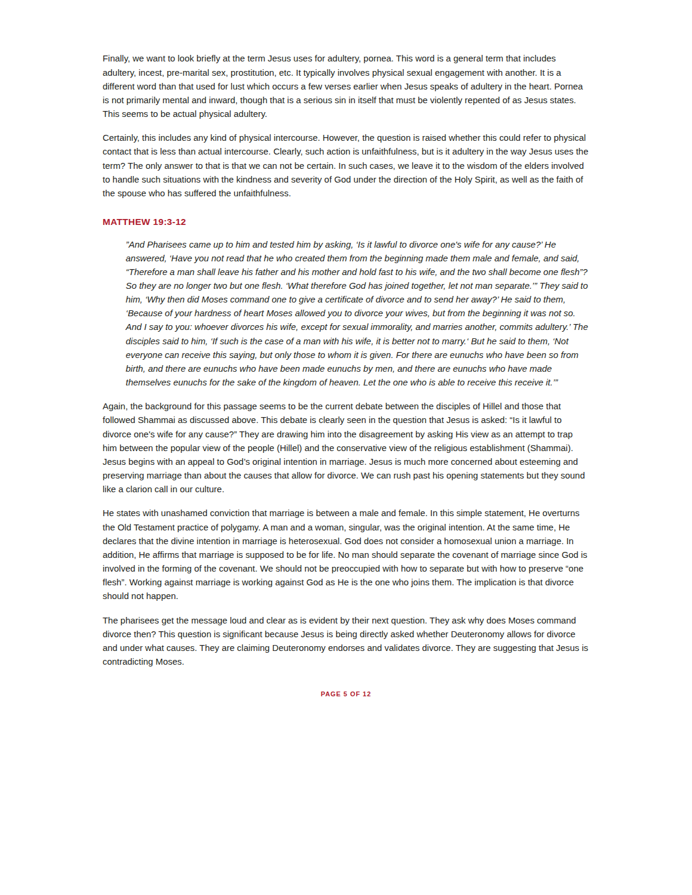Finally, we want to look briefly at the term Jesus uses for adultery, pornea. This word is a general term that includes adultery, incest, pre-marital sex, prostitution, etc. It typically involves physical sexual engagement with another. It is a different word than that used for lust which occurs a few verses earlier when Jesus speaks of adultery in the heart. Pornea is not primarily mental and inward, though that is a serious sin in itself that must be violently repented of as Jesus states. This seems to be actual physical adultery.
Certainly, this includes any kind of physical intercourse. However, the question is raised whether this could refer to physical contact that is less than actual intercourse. Clearly, such action is unfaithfulness, but is it adultery in the way Jesus uses the term? The only answer to that is that we can not be certain. In such cases, we leave it to the wisdom of the elders involved to handle such situations with the kindness and severity of God under the direction of the Holy Spirit, as well as the faith of the spouse who has suffered the unfaithfulness.
MATTHEW 19:3-12
”And Pharisees came up to him and tested him by asking, ‘Is it lawful to divorce one's wife for any cause?’ He answered, ‘Have you not read that he who created them from the beginning made them male and female, and said, “Therefore a man shall leave his father and his mother and hold fast to his wife, and the two shall become one flesh”? So they are no longer two but one flesh. ‘What therefore God has joined together, let not man separate.’” They said to him, ‘Why then did Moses command one to give a certificate of divorce and to send her away?’ He said to them, ‘Because of your hardness of heart Moses allowed you to divorce your wives, but from the beginning it was not so. And I say to you: whoever divorces his wife, except for sexual immorality, and marries another, commits adultery.’ The disciples said to him, ‘If such is the case of a man with his wife, it is better not to marry.‘ But he said to them, ‘Not everyone can receive this saying, but only those to whom it is given. For there are eunuchs who have been so from birth, and there are eunuchs who have been made eunuchs by men, and there are eunuchs who have made themselves eunuchs for the sake of the kingdom of heaven. Let the one who is able to receive this receive it.’”
Again, the background for this passage seems to be the current debate between the disciples of Hillel and those that followed Shammai as discussed above. This debate is clearly seen in the question that Jesus is asked: “Is it lawful to divorce one's wife for any cause?” They are drawing him into the disagreement by asking His view as an attempt to trap him between the popular view of the people (Hillel) and the conservative view of the religious establishment (Shammai). Jesus begins with an appeal to God’s original intention in marriage. Jesus is much more concerned about esteeming and preserving marriage than about the causes that allow for divorce. We can rush past his opening statements but they sound like a clarion call in our culture.
He states with unashamed conviction that marriage is between a male and female. In this simple statement, He overturns the Old Testament practice of polygamy. A man and a woman, singular, was the original intention. At the same time, He declares that the divine intention in marriage is heterosexual. God does not consider a homosexual union a marriage. In addition, He affirms that marriage is supposed to be for life. No man should separate the covenant of marriage since God is involved in the forming of the covenant. We should not be preoccupied with how to separate but with how to preserve “one flesh”. Working against marriage is working against God as He is the one who joins them. The implication is that divorce should not happen.
The pharisees get the message loud and clear as is evident by their next question. They ask why does Moses command divorce then? This question is significant because Jesus is being directly asked whether Deuteronomy allows for divorce and under what causes. They are claiming Deuteronomy endorses and validates divorce. They are suggesting that Jesus is contradicting Moses.
PAGE 5 OF 12